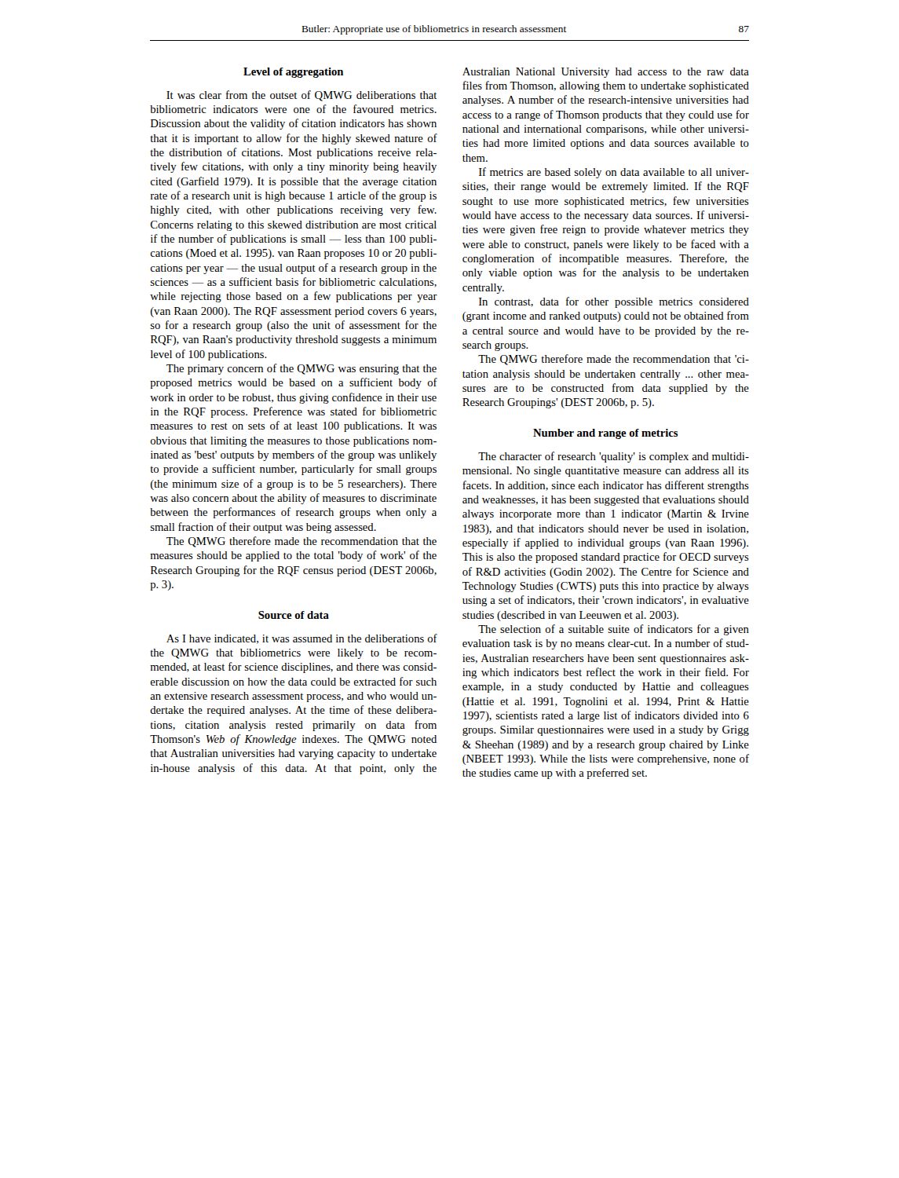Butler: Appropriate use of bibliometrics in research assessment 87
Level of aggregation
It was clear from the outset of QMWG deliberations that bibliometric indicators were one of the favoured metrics. Discussion about the validity of citation indicators has shown that it is important to allow for the highly skewed nature of the distribution of citations. Most publications receive relatively few citations, with only a tiny minority being heavily cited (Garfield 1979). It is possible that the average citation rate of a research unit is high because 1 article of the group is highly cited, with other publications receiving very few. Concerns relating to this skewed distribution are most critical if the number of publications is small — less than 100 publications (Moed et al. 1995). van Raan proposes 10 or 20 publications per year — the usual output of a research group in the sciences — as a sufficient basis for bibliometric calculations, while rejecting those based on a few publications per year (van Raan 2000). The RQF assessment period covers 6 years, so for a research group (also the unit of assessment for the RQF), van Raan's productivity threshold suggests a minimum level of 100 publications.
The primary concern of the QMWG was ensuring that the proposed metrics would be based on a sufficient body of work in order to be robust, thus giving confidence in their use in the RQF process. Preference was stated for bibliometric measures to rest on sets of at least 100 publications. It was obvious that limiting the measures to those publications nominated as 'best' outputs by members of the group was unlikely to provide a sufficient number, particularly for small groups (the minimum size of a group is to be 5 researchers). There was also concern about the ability of measures to discriminate between the performances of research groups when only a small fraction of their output was being assessed.
The QMWG therefore made the recommendation that the measures should be applied to the total 'body of work' of the Research Grouping for the RQF census period (DEST 2006b, p. 3).
Source of data
As I have indicated, it was assumed in the deliberations of the QMWG that bibliometrics were likely to be recommended, at least for science disciplines, and there was considerable discussion on how the data could be extracted for such an extensive research assessment process, and who would undertake the required analyses. At the time of these deliberations, citation analysis rested primarily on data from Thomson's Web of Knowledge indexes. The QMWG noted that Australian universities had varying capacity to undertake in-house analysis of this data. At that point, only the Australian National University had access to the raw data files from Thomson, allowing them to undertake sophisticated analyses. A number of the research-intensive universities had access to a range of Thomson products that they could use for national and international comparisons, while other universities had more limited options and data sources available to them.
If metrics are based solely on data available to all universities, their range would be extremely limited. If the RQF sought to use more sophisticated metrics, few universities would have access to the necessary data sources. If universities were given free reign to provide whatever metrics they were able to construct, panels were likely to be faced with a conglomeration of incompatible measures. Therefore, the only viable option was for the analysis to be undertaken centrally.
In contrast, data for other possible metrics considered (grant income and ranked outputs) could not be obtained from a central source and would have to be provided by the research groups.
The QMWG therefore made the recommendation that 'citation analysis should be undertaken centrally ... other measures are to be constructed from data supplied by the Research Groupings' (DEST 2006b, p. 5).
Number and range of metrics
The character of research 'quality' is complex and multidimensional. No single quantitative measure can address all its facets. In addition, since each indicator has different strengths and weaknesses, it has been suggested that evaluations should always incorporate more than 1 indicator (Martin & Irvine 1983), and that indicators should never be used in isolation, especially if applied to individual groups (van Raan 1996). This is also the proposed standard practice for OECD surveys of R&D activities (Godin 2002). The Centre for Science and Technology Studies (CWTS) puts this into practice by always using a set of indicators, their 'crown indicators', in evaluative studies (described in van Leeuwen et al. 2003).
The selection of a suitable suite of indicators for a given evaluation task is by no means clear-cut. In a number of studies, Australian researchers have been sent questionnaires asking which indicators best reflect the work in their field. For example, in a study conducted by Hattie and colleagues (Hattie et al. 1991, Tognolini et al. 1994, Print & Hattie 1997), scientists rated a large list of indicators divided into 6 groups. Similar questionnaires were used in a study by Grigg & Sheehan (1989) and by a research group chaired by Linke (NBEET 1993). While the lists were comprehensive, none of the studies came up with a preferred set.